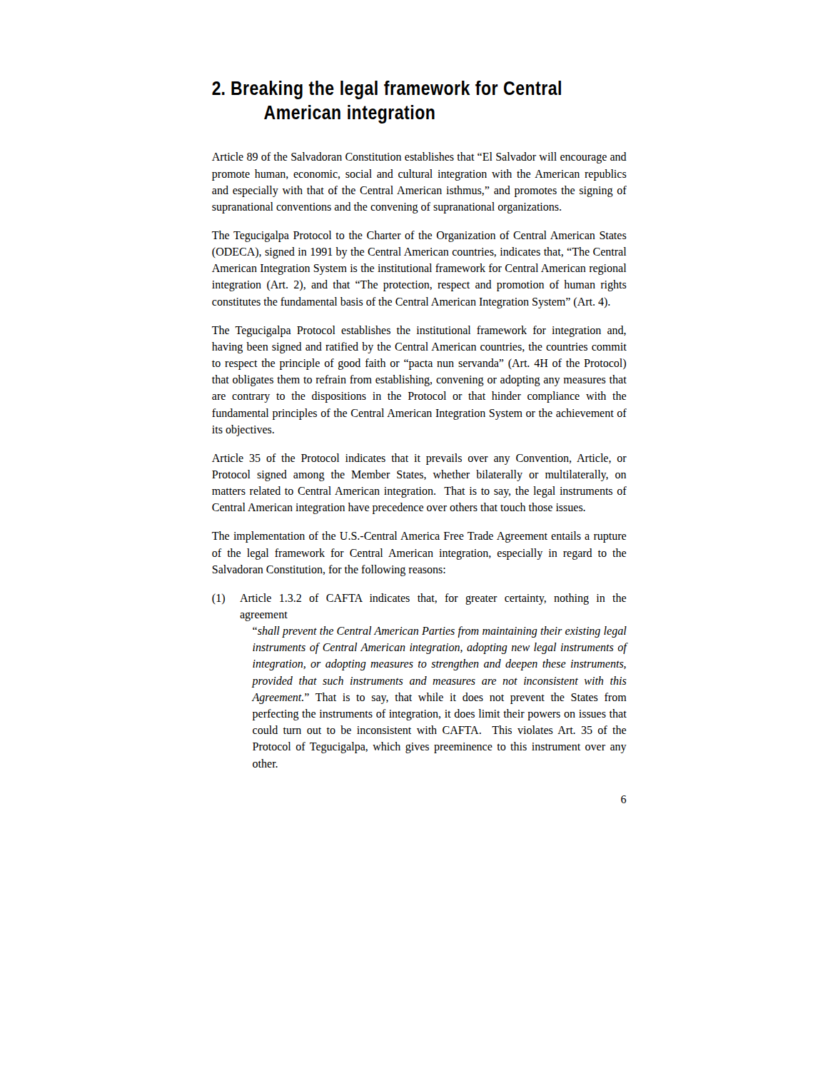2. Breaking the legal framework for Central American integration
Article 89 of the Salvadoran Constitution establishes that “El Salvador will encourage and promote human, economic, social and cultural integration with the American republics and especially with that of the Central American isthmus,” and promotes the signing of supranational conventions and the convening of supranational organizations.
The Tegucigalpa Protocol to the Charter of the Organization of Central American States (ODECA), signed in 1991 by the Central American countries, indicates that, “The Central American Integration System is the institutional framework for Central American regional integration (Art. 2), and that “The protection, respect and promotion of human rights constitutes the fundamental basis of the Central American Integration System” (Art. 4).
The Tegucigalpa Protocol establishes the institutional framework for integration and, having been signed and ratified by the Central American countries, the countries commit to respect the principle of good faith or “pacta nun servanda” (Art. 4H of the Protocol) that obligates them to refrain from establishing, convening or adopting any measures that are contrary to the dispositions in the Protocol or that hinder compliance with the fundamental principles of the Central American Integration System or the achievement of its objectives.
Article 35 of the Protocol indicates that it prevails over any Convention, Article, or Protocol signed among the Member States, whether bilaterally or multilaterally, on matters related to Central American integration. That is to say, the legal instruments of Central American integration have precedence over others that touch those issues.
The implementation of the U.S.-Central America Free Trade Agreement entails a rupture of the legal framework for Central American integration, especially in regard to the Salvadoran Constitution, for the following reasons:
(1)
Article 1.3.2 of CAFTA indicates that, for greater certainty, nothing in the agreement
“shall prevent the Central American Parties from maintaining their existing legal instruments of Central American integration, adopting new legal instruments of integration, or adopting measures to strengthen and deepen these instruments, provided that such instruments and measures are not inconsistent with this Agreement.” That is to say, that while it does not prevent the States from perfecting the instruments of integration, it does limit their powers on issues that could turn out to be inconsistent with CAFTA. This violates Art. 35 of the Protocol of Tegucigalpa, which gives preeminence to this instrument over any other.
6